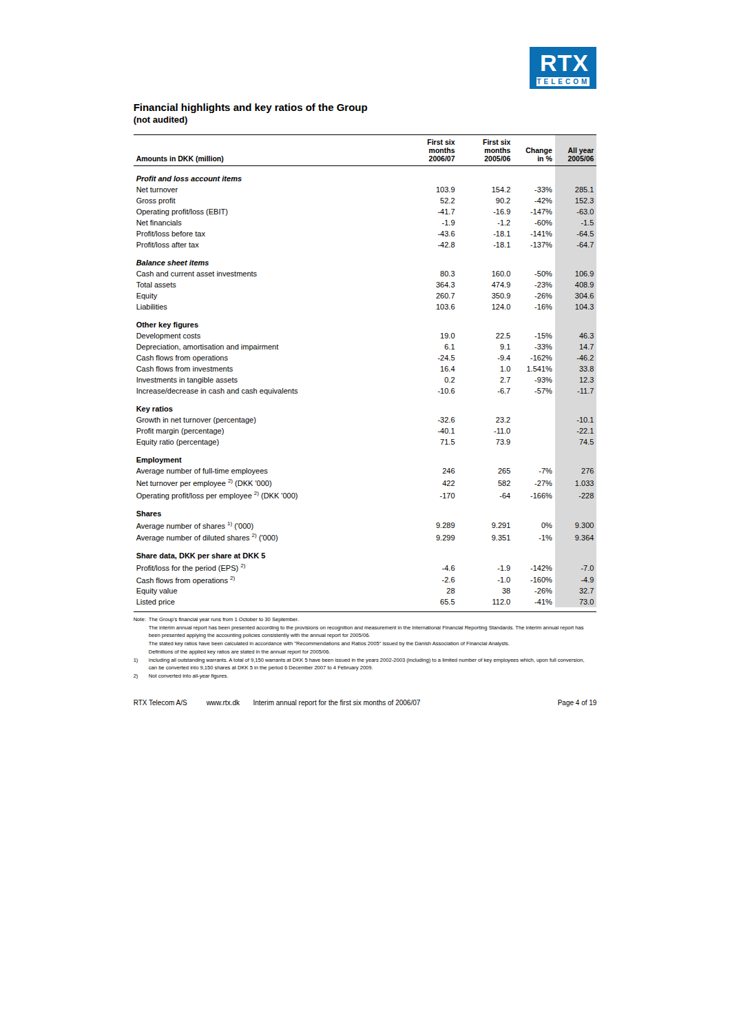RTX
TELECOM
Financial highlights and key ratios of the Group
(not audited)
| Amounts in DKK (million) | | | First six months 2006/07 | First six months 2005/06 | Change in % | All year 2005/06 |
| --- | --- | --- | --- | --- | --- | --- |
| Profit and loss account items | | | | | | |
| Net turnover | | | 103.9 | 154.2 | -33% | 285.1 |
| Gross profit | | | 52.2 | 90.2 | -42% | 152.3 |
| Operating profit/loss (EBIT) | | | -41.7 | -16.9 | -147% | -63.0 |
| Net financials | | | -1.9 | -1.2 | -60% | -1.5 |
| Profit/loss before tax | | | -43.6 | -18.1 | -141% | -64.5 |
| Profit/loss after tax | | | -42.8 | -18.1 | -137% | -64.7 |
| Balance sheet items | | | | | | |
| Cash and current asset investments | | | 80.3 | 160.0 | -50% | 106.9 |
| Total assets | | | 364.3 | 474.9 | -23% | 408.9 |
| Equity | | | 260.7 | 350.9 | -26% | 304.6 |
| Liabilities | | | 103.6 | 124.0 | -16% | 104.3 |
| Other key figures | | | | | | |
| Development costs | | | 19.0 | 22.5 | -15% | 46.3 |
| Depreciation, amortisation and impairment | | | 6.1 | 9.1 | -33% | 14.7 |
| Cash flows from operations | | | -24.5 | -9.4 | -162% | -46.2 |
| Cash flows from investments | | | 16.4 | 1.0 | 1.541% | 33.8 |
| Investments in tangible assets | | | 0.2 | 2.7 | -93% | 12.3 |
| Increase/decrease in cash and cash equivalents | | | -10.6 | -6.7 | -57% | -11.7 |
| Key ratios | | | | | | |
| Growth in net turnover (percentage) | | | -32.6 | 23.2 | | -10.1 |
| Profit margin (percentage) | | | -40.1 | -11.0 | | -22.1 |
| Equity ratio (percentage) | | | 71.5 | 73.9 | | 74.5 |
| Employment | | | | | | |
| Average number of full-time employees | | | 246 | 265 | -7% | 276 |
| Net turnover per employee 2) (DKK '000) | | | 422 | 582 | -27% | 1.033 |
| Operating profit/loss per employee 2) (DKK '000) | | | -170 | -64 | -166% | -228 |
| Shares | | | | | | |
| Average number of shares 1) ('000) | | | 9.289 | 9.291 | 0% | 9.300 |
| Average number of diluted shares 2) ('000) | | | 9.299 | 9.351 | -1% | 9.364 |
| Share data, DKK per share at DKK 5 | | | | | | |
| Profit/loss for the period (EPS) 2) | | | -4.6 | -1.9 | -142% | -7.0 |
| Cash flows from operations 2) | | | -2.6 | -1.0 | -160% | -4.9 |
| Equity value | | | 28 | 38 | -26% | 32.7 |
| Listed price | | | 65.5 | 112.0 | -41% | 73.0 |
| Note: | The Group's financial year runs from 1 October to 30 September. |
| | The interim annual report has been presented according to the provisions on recognition and measurement in the International Financial Reporting Standards. The interim annual report has been presented applying the accounting policies consistently with the annual report for 2005/06. |
| | The stated key ratios have been calculated in accordance with "Recommendations and Ratios 2005" issued by the Danish Association of Financial Analysts. |
| | Definitions of the applied key ratios are stated in the annual report for 2005/06. |
| 1) | Including all outstanding warrants. A total of 9,150 warrants at DKK 5 have been issued in the years 2002-2003 (including) to a limited number of key employees which, upon full conversion, can be converted into 9,150 shares at DKK 5 in the period 6 December 2007 to 4 February 2009. |
| 2) | Not converted into all-year figures. |
RTX Telecom A/S
www.rtx.dk Interim annual report for the first six months of 2006/07
Page 4 of 19